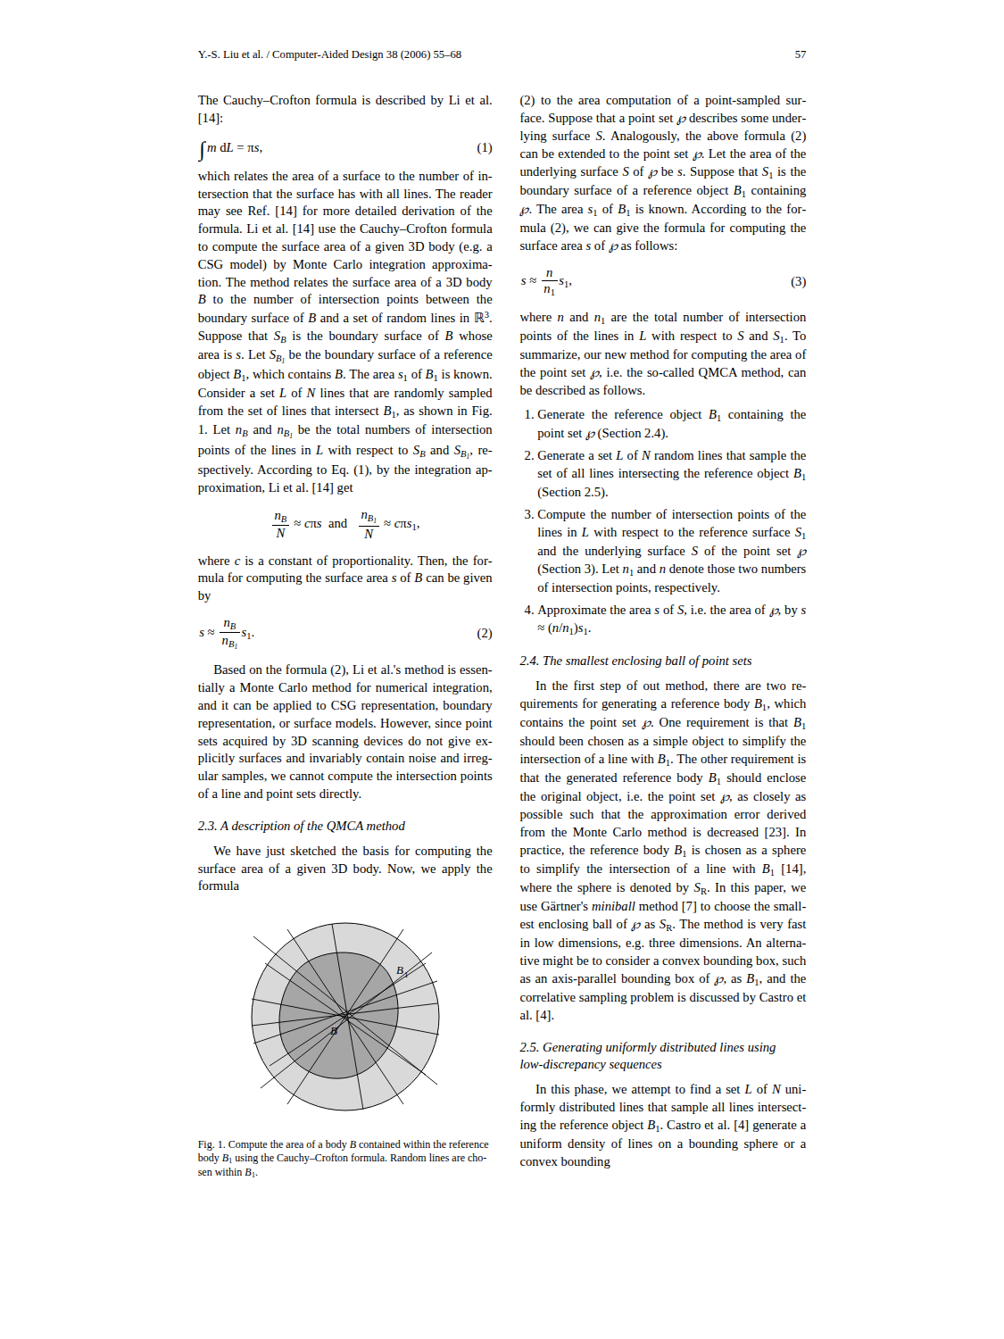Y.-S. Liu et al. / Computer-Aided Design 38 (2006) 55–68 57
The Cauchy–Crofton formula is described by Li et al. [14]:
∫m dL = πs, (1)
which relates the area of a surface to the number of intersection that the surface has with all lines. The reader may see Ref. [14] for more detailed derivation of the formula. Li et al. [14] use the Cauchy–Crofton formula to compute the surface area of a given 3D body (e.g. a CSG model) by Monte Carlo integration approximation. The method relates the surface area of a 3D body B to the number of intersection points between the boundary surface of B and a set of random lines in ℝ3. Suppose that SB is the boundary surface of B whose area is s. Let SB1 be the boundary surface of a reference object B1, which contains B. The area s1 of B1 is known. Consider a set L of N lines that are randomly sampled from the set of lines that intersect B1, as shown in Fig. 1. Let nB and nB1 be the total numbers of intersection points of the lines in L with respect to SB and SB1, respectively. According to Eq. (1), by the integration approximation, Li et al. [14] get
nB N ≈ cπs and nB1 N ≈ cπs1,
where c is a constant of proportionality. Then, the formula for computing the surface area s of B can be given by
s ≈ nB nB1 s1. (2)
Based on the formula (2), Li et al.'s method is essentially a Monte Carlo method for numerical integration, and it can be applied to CSG representation, boundary representation, or surface models. However, since point sets acquired by 3D scanning devices do not give explicitly surfaces and invariably contain noise and irregular samples, we cannot compute the intersection points of a line and point sets directly.
2.3. A description of the QMCA method
We have just sketched the basis for computing the surface area of a given 3D body. Now, we apply the formula
B 1 B
Fig. 1. Compute the area of a body B contained within the reference body B1 using the Cauchy–Crofton formula. Random lines are chosen within B1.
(2) to the area computation of a point-sampled surface. Suppose that a point set ℘ describes some underlying surface S. Analogously, the above formula (2) can be extended to the point set ℘. Let the area of the underlying surface S of ℘ be s. Suppose that S1 is the boundary surface of a reference object B1 containing ℘. The area s1 of B1 is known. According to the formula (2), we can give the formula for computing the surface area s of ℘ as follows:
s ≈ nn1 s1, (3)
where n and n1 are the total number of intersection points of the lines in L with respect to S and S1. To summarize, our new method for computing the area of the point set ℘, i.e. the so-called QMCA method, can be described as follows.
Generate the reference object B1 containing the point set ℘ (Section 2.4).
Generate a set L of N random lines that sample the set of all lines intersecting the reference object B1 (Section 2.5).
Compute the number of intersection points of the lines in L with respect to the reference surface S1 and the underlying surface S of the point set ℘ (Section 3). Let n1 and n denote those two numbers of intersection points, respectively.
Approximate the area s of S, i.e. the area of ℘, by s ≈ (n/n1)s1.
2.4. The smallest enclosing ball of point sets
In the first step of out method, there are two requirements for generating a reference body B1, which contains the point set ℘. One requirement is that B1 should been chosen as a simple object to simplify the intersection of a line with B1. The other requirement is that the generated reference body B1 should enclose the original object, i.e. the point set ℘, as closely as possible such that the approximation error derived from the Monte Carlo method is decreased [23]. In practice, the reference body B1 is chosen as a sphere to simplify the intersection of a line with B1 [14], where the sphere is denoted by SR. In this paper, we use Gärtner's miniball method [7] to choose the smallest enclosing ball of ℘ as SR. The method is very fast in low dimensions, e.g. three dimensions. An alternative might be to consider a convex bounding box, such as an axis-parallel bounding box of ℘, as B1, and the correlative sampling problem is discussed by Castro et al. [4].
2.5. Generating uniformly distributed lines using
low-discrepancy sequences
In this phase, we attempt to find a set L of N uniformly distributed lines that sample all lines intersecting the reference object B1. Castro et al. [4] generate a uniform density of lines on a bounding sphere or a convex bounding